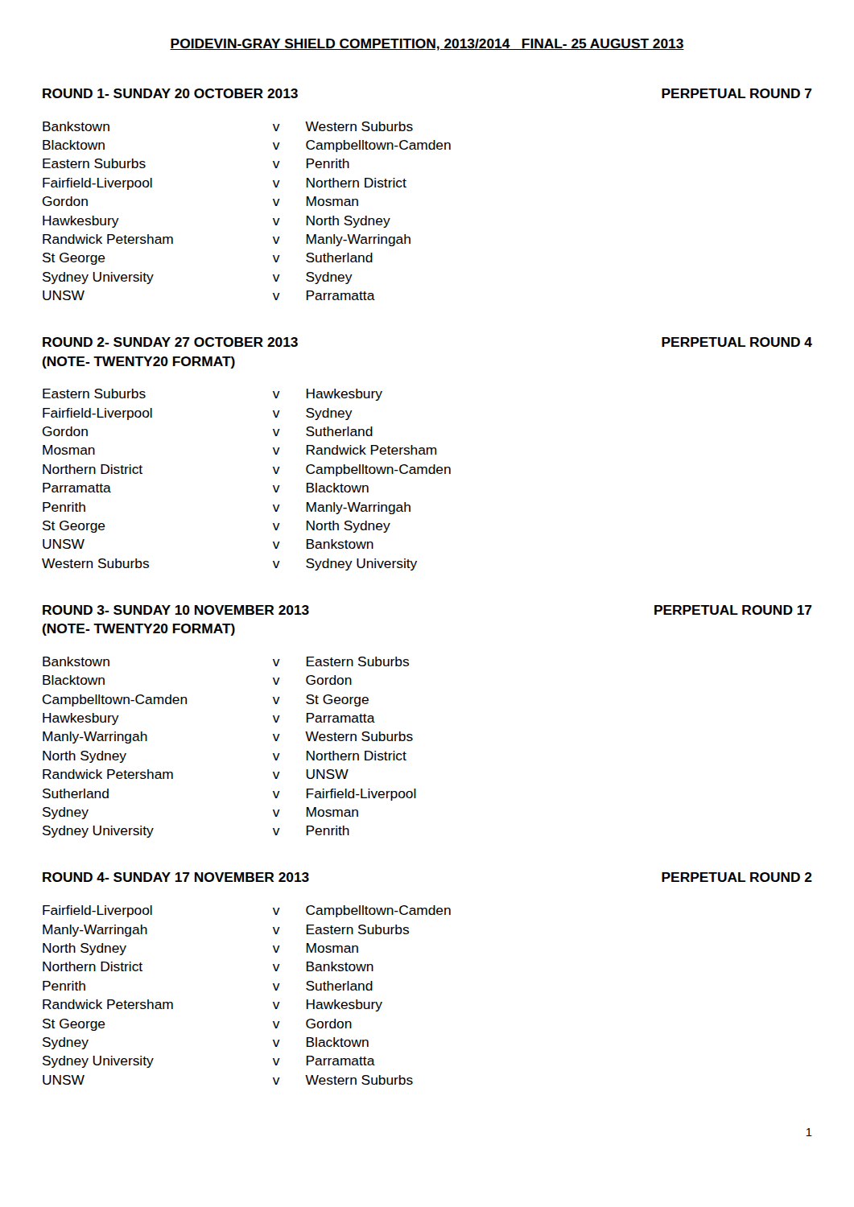POIDEVIN-GRAY SHIELD COMPETITION, 2013/2014 FINAL- 25 AUGUST 2013
ROUND 1- SUNDAY 20 OCTOBER 2013 PERPETUAL ROUND 7
| Bankstown | v | Western Suburbs |
| Blacktown | v | Campbelltown-Camden |
| Eastern Suburbs | v | Penrith |
| Fairfield-Liverpool | v | Northern District |
| Gordon | v | Mosman |
| Hawkesbury | v | North Sydney |
| Randwick Petersham | v | Manly-Warringah |
| St George | v | Sutherland |
| Sydney University | v | Sydney |
| UNSW | v | Parramatta |
ROUND 2- SUNDAY 27 OCTOBER 2013
(NOTE- TWENTY20 FORMAT) PERPETUAL ROUND 4
| Eastern Suburbs | v | Hawkesbury |
| Fairfield-Liverpool | v | Sydney |
| Gordon | v | Sutherland |
| Mosman | v | Randwick Petersham |
| Northern District | v | Campbelltown-Camden |
| Parramatta | v | Blacktown |
| Penrith | v | Manly-Warringah |
| St George | v | North Sydney |
| UNSW | v | Bankstown |
| Western Suburbs | v | Sydney University |
ROUND 3- SUNDAY 10 NOVEMBER 2013
(NOTE- TWENTY20 FORMAT) PERPETUAL ROUND 17
| Bankstown | v | Eastern Suburbs |
| Blacktown | v | Gordon |
| Campbelltown-Camden | v | St George |
| Hawkesbury | v | Parramatta |
| Manly-Warringah | v | Western Suburbs |
| North Sydney | v | Northern District |
| Randwick Petersham | v | UNSW |
| Sutherland | v | Fairfield-Liverpool |
| Sydney | v | Mosman |
| Sydney University | v | Penrith |
ROUND 4- SUNDAY 17 NOVEMBER 2013 PERPETUAL ROUND 2
| Fairfield-Liverpool | v | Campbelltown-Camden |
| Manly-Warringah | v | Eastern Suburbs |
| North Sydney | v | Mosman |
| Northern District | v | Bankstown |
| Penrith | v | Sutherland |
| Randwick Petersham | v | Hawkesbury |
| St George | v | Gordon |
| Sydney | v | Blacktown |
| Sydney University | v | Parramatta |
| UNSW | v | Western Suburbs |
1